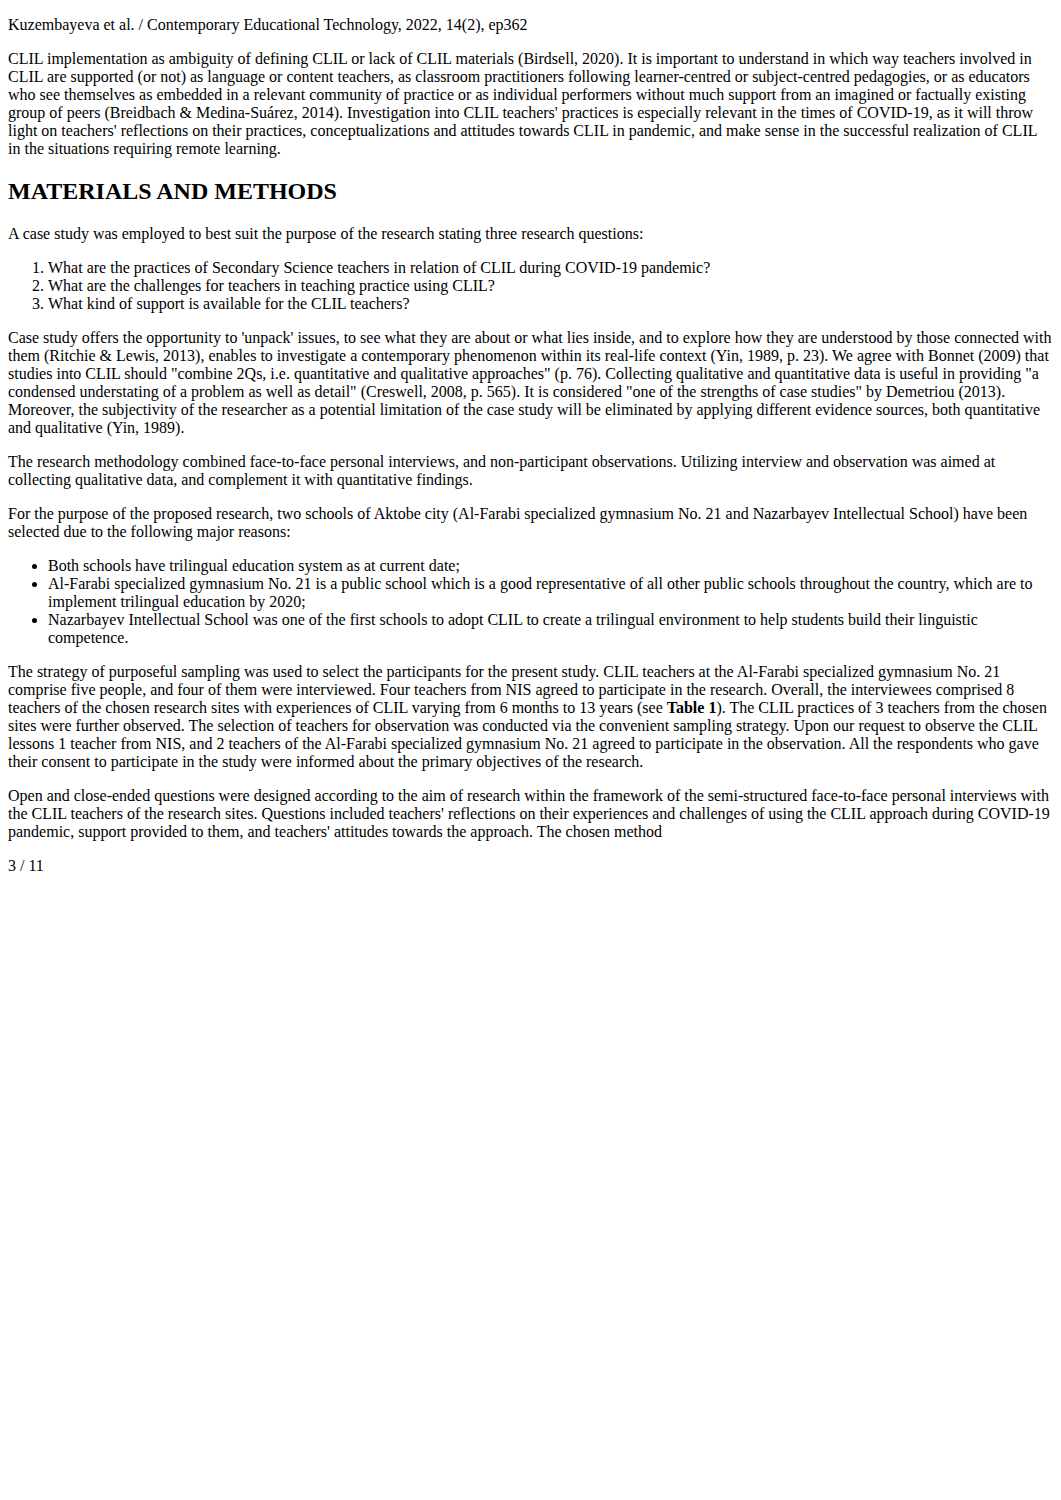Kuzembayeva et al. / Contemporary Educational Technology, 2022, 14(2), ep362
CLIL implementation as ambiguity of defining CLIL or lack of CLIL materials (Birdsell, 2020). It is important to understand in which way teachers involved in CLIL are supported (or not) as language or content teachers, as classroom practitioners following learner-centred or subject-centred pedagogies, or as educators who see themselves as embedded in a relevant community of practice or as individual performers without much support from an imagined or factually existing group of peers (Breidbach & Medina-Suárez, 2014). Investigation into CLIL teachers' practices is especially relevant in the times of COVID-19, as it will throw light on teachers' reflections on their practices, conceptualizations and attitudes towards CLIL in pandemic, and make sense in the successful realization of CLIL in the situations requiring remote learning.
MATERIALS AND METHODS
A case study was employed to best suit the purpose of the research stating three research questions:
What are the practices of Secondary Science teachers in relation of CLIL during COVID-19 pandemic?
What are the challenges for teachers in teaching practice using CLIL?
What kind of support is available for the CLIL teachers?
Case study offers the opportunity to 'unpack' issues, to see what they are about or what lies inside, and to explore how they are understood by those connected with them (Ritchie & Lewis, 2013), enables to investigate a contemporary phenomenon within its real-life context (Yin, 1989, p. 23). We agree with Bonnet (2009) that studies into CLIL should "combine 2Qs, i.e. quantitative and qualitative approaches" (p. 76). Collecting qualitative and quantitative data is useful in providing "a condensed understating of a problem as well as detail" (Creswell, 2008, p. 565). It is considered "one of the strengths of case studies" by Demetriou (2013). Moreover, the subjectivity of the researcher as a potential limitation of the case study will be eliminated by applying different evidence sources, both quantitative and qualitative (Yin, 1989).
The research methodology combined face-to-face personal interviews, and non-participant observations. Utilizing interview and observation was aimed at collecting qualitative data, and complement it with quantitative findings.
For the purpose of the proposed research, two schools of Aktobe city (Al-Farabi specialized gymnasium No. 21 and Nazarbayev Intellectual School) have been selected due to the following major reasons:
Both schools have trilingual education system as at current date;
Al-Farabi specialized gymnasium No. 21 is a public school which is a good representative of all other public schools throughout the country, which are to implement trilingual education by 2020;
Nazarbayev Intellectual School was one of the first schools to adopt CLIL to create a trilingual environment to help students build their linguistic competence.
The strategy of purposeful sampling was used to select the participants for the present study. CLIL teachers at the Al-Farabi specialized gymnasium No. 21 comprise five people, and four of them were interviewed. Four teachers from NIS agreed to participate in the research. Overall, the interviewees comprised 8 teachers of the chosen research sites with experiences of CLIL varying from 6 months to 13 years (see Table 1). The CLIL practices of 3 teachers from the chosen sites were further observed. The selection of teachers for observation was conducted via the convenient sampling strategy. Upon our request to observe the CLIL lessons 1 teacher from NIS, and 2 teachers of the Al-Farabi specialized gymnasium No. 21 agreed to participate in the observation. All the respondents who gave their consent to participate in the study were informed about the primary objectives of the research.
Open and close-ended questions were designed according to the aim of research within the framework of the semi-structured face-to-face personal interviews with the CLIL teachers of the research sites. Questions included teachers' reflections on their experiences and challenges of using the CLIL approach during COVID-19 pandemic, support provided to them, and teachers' attitudes towards the approach. The chosen method
3 / 11